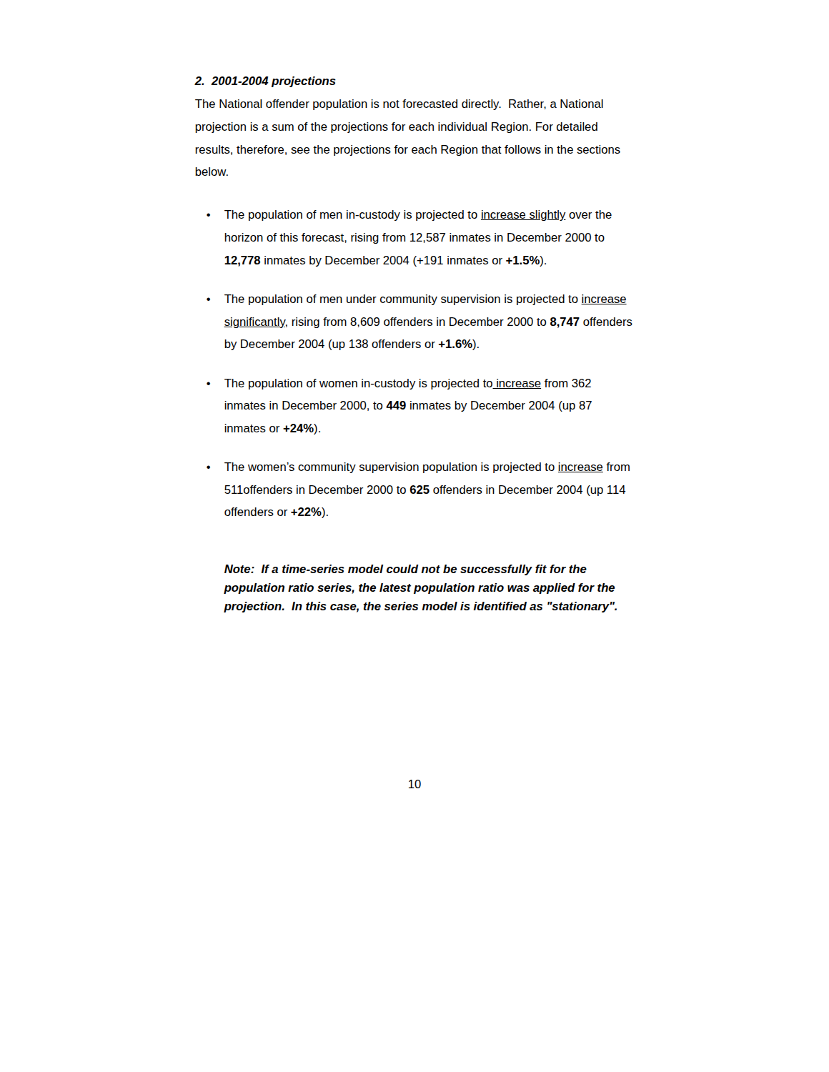2. 2001-2004 projections
The National offender population is not forecasted directly. Rather, a National projection is a sum of the projections for each individual Region. For detailed results, therefore, see the projections for each Region that follows in the sections below.
The population of men in-custody is projected to increase slightly over the horizon of this forecast, rising from 12,587 inmates in December 2000 to 12,778 inmates by December 2004 (+191 inmates or +1.5%).
The population of men under community supervision is projected to increase significantly, rising from 8,609 offenders in December 2000 to 8,747 offenders by December 2004 (up 138 offenders or +1.6%).
The population of women in-custody is projected to increase from 362 inmates in December 2000, to 449 inmates by December 2004 (up 87 inmates or +24%).
The women’s community supervision population is projected to increase from 511offenders in December 2000 to 625 offenders in December 2004 (up 114 offenders or +22%).
Note: If a time-series model could not be successfully fit for the population ratio series, the latest population ratio was applied for the projection. In this case, the series model is identified as "stationary".
10